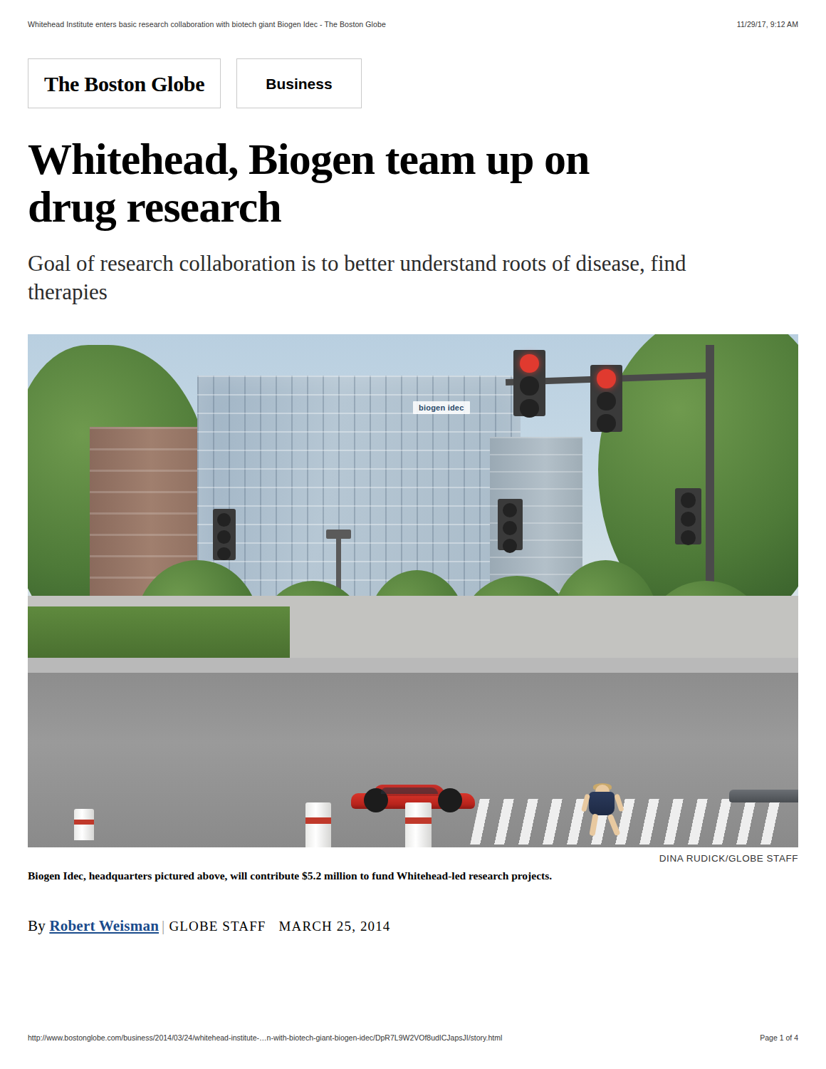Whitehead Institute enters basic research collaboration with biotech giant Biogen Idec - The Boston Globe 11/29/17, 9:12 AM
The Boston Globe
Business
Whitehead, Biogen team up on drug research
Goal of research collaboration is to better understand roots of disease, find therapies
biogen idec
DINA RUDICK/GLOBE STAFF
Biogen Idec, headquarters pictured above, will contribute $5.2 million to fund Whitehead-led research projects.
By Robert Weisman|GLOBE STAFF MARCH 25, 2014
http://www.bostonglobe.com/business/2014/03/24/whitehead-institute-…n-with-biotech-giant-biogen-idec/DpR7L9W2VOf8udICJapsJI/story.html Page 1 of 4